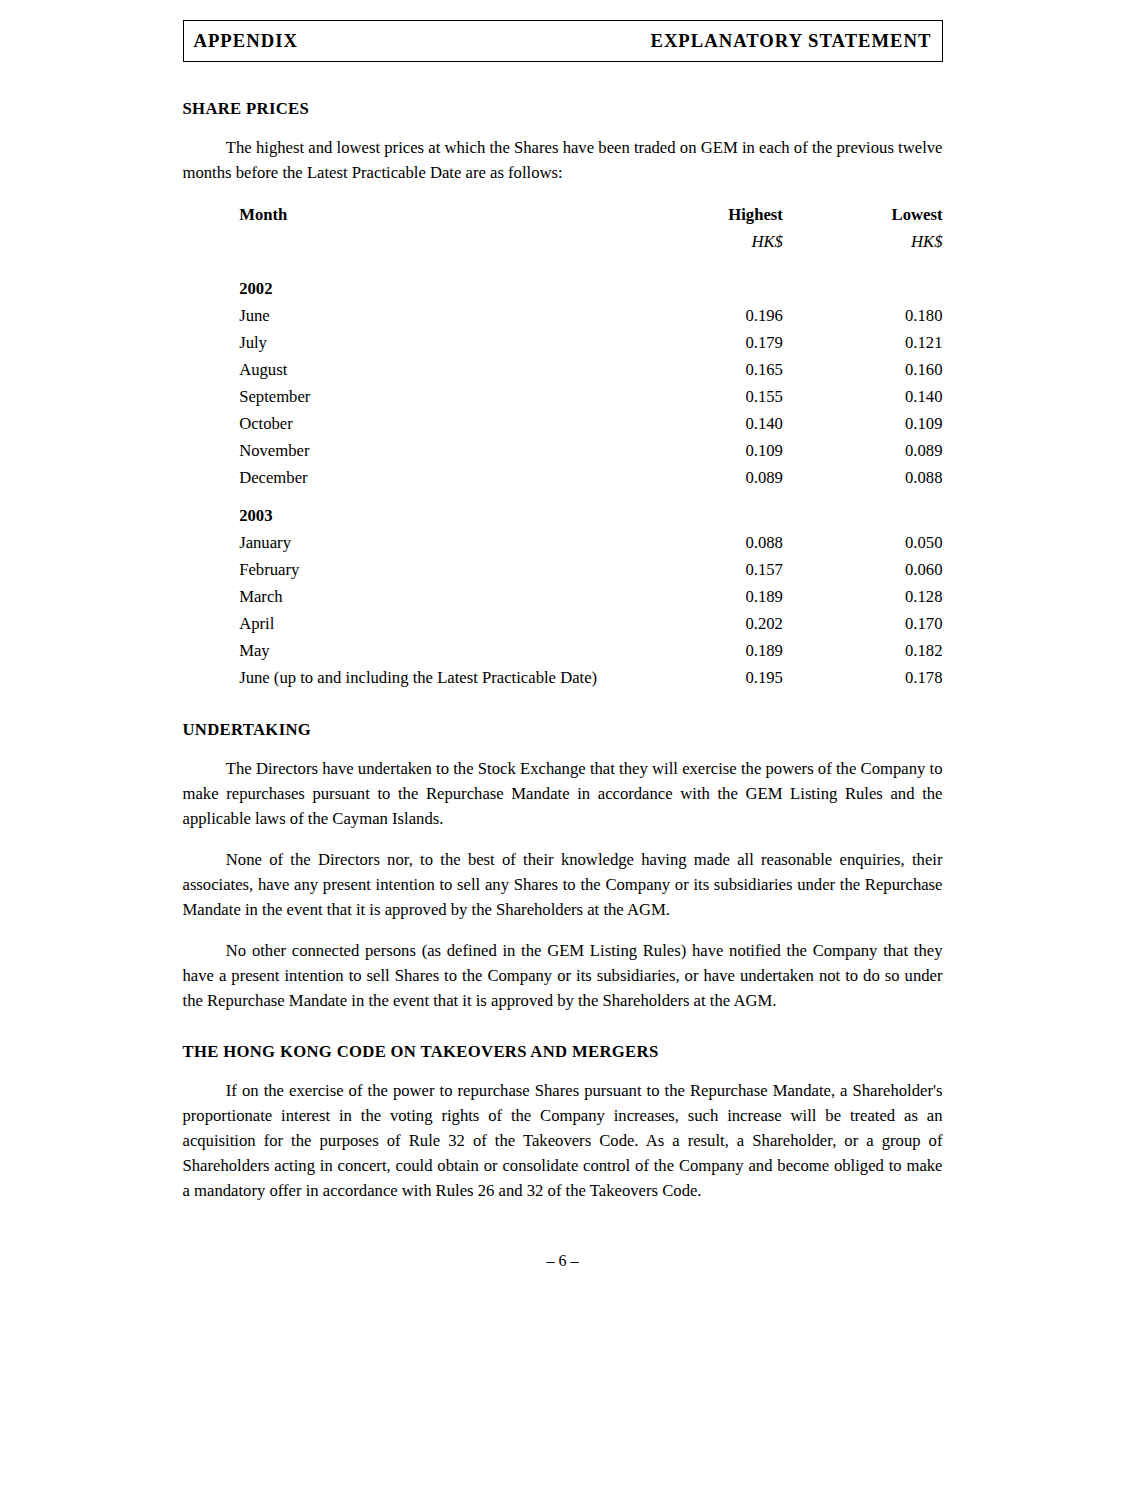Appendix Explanatory Statement
SHARE PRICES
The highest and lowest prices at which the Shares have been traded on GEM in each of the previous twelve months before the Latest Practicable Date are as follows:
| Month | Highest | Lowest |
| --- | --- | --- |
| | HK$ | HK$ |
| 2002 | | |
| June | 0.196 | 0.180 |
| July | 0.179 | 0.121 |
| August | 0.165 | 0.160 |
| September | 0.155 | 0.140 |
| October | 0.140 | 0.109 |
| November | 0.109 | 0.089 |
| December | 0.089 | 0.088 |
| 2003 | | |
| January | 0.088 | 0.050 |
| February | 0.157 | 0.060 |
| March | 0.189 | 0.128 |
| April | 0.202 | 0.170 |
| May | 0.189 | 0.182 |
| June (up to and including the Latest Practicable Date) | 0.195 | 0.178 |
UNDERTAKING
The Directors have undertaken to the Stock Exchange that they will exercise the powers of the Company to make repurchases pursuant to the Repurchase Mandate in accordance with the GEM Listing Rules and the applicable laws of the Cayman Islands.
None of the Directors nor, to the best of their knowledge having made all reasonable enquiries, their associates, have any present intention to sell any Shares to the Company or its subsidiaries under the Repurchase Mandate in the event that it is approved by the Shareholders at the AGM.
No other connected persons (as defined in the GEM Listing Rules) have notified the Company that they have a present intention to sell Shares to the Company or its subsidiaries, or have undertaken not to do so under the Repurchase Mandate in the event that it is approved by the Shareholders at the AGM.
THE HONG KONG CODE ON TAKEOVERS AND MERGERS
If on the exercise of the power to repurchase Shares pursuant to the Repurchase Mandate, a Shareholder's proportionate interest in the voting rights of the Company increases, such increase will be treated as an acquisition for the purposes of Rule 32 of the Takeovers Code. As a result, a Shareholder, or a group of Shareholders acting in concert, could obtain or consolidate control of the Company and become obliged to make a mandatory offer in accordance with Rules 26 and 32 of the Takeovers Code.
– 6 –